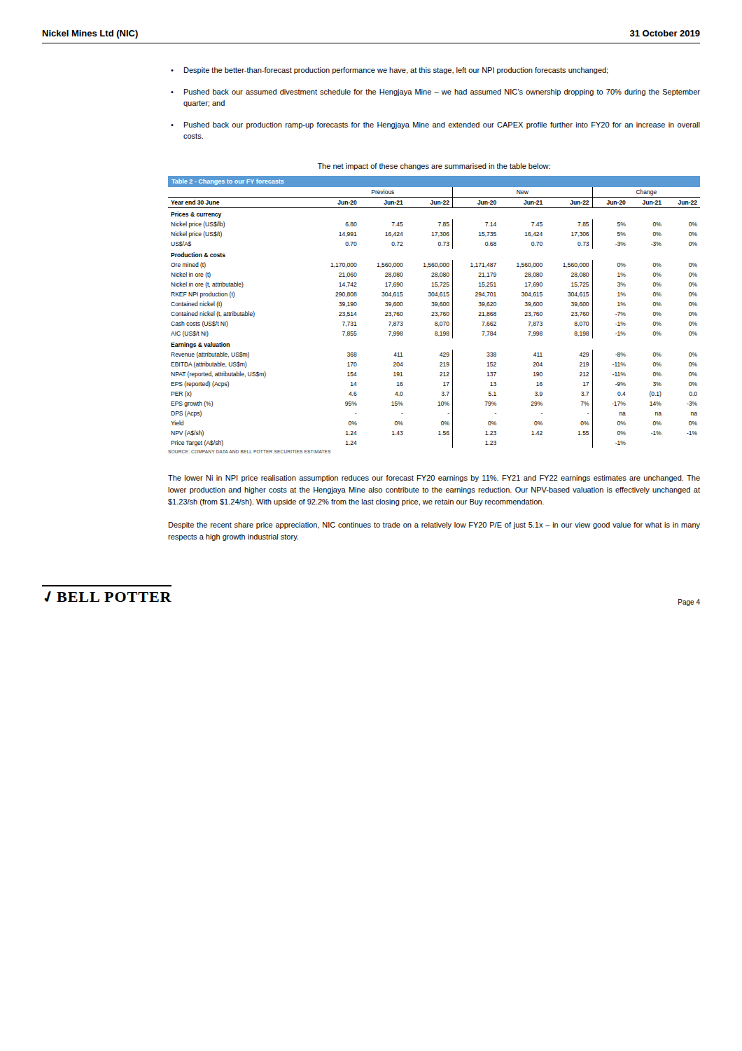Nickel Mines Ltd (NIC) 31 October 2019
Despite the better-than-forecast production performance we have, at this stage, left our NPI production forecasts unchanged;
Pushed back our assumed divestment schedule for the Hengjaya Mine – we had assumed NIC’s ownership dropping to 70% during the September quarter; and
Pushed back our production ramp-up forecasts for the Hengjaya Mine and extended our CAPEX profile further into FY20 for an increase in overall costs.
The net impact of these changes are summarised in the table below:
Table 2 - Changes to our FY forecasts
| | Previous | New | Change |
| --- | --- | --- | --- |
| Year end 30 June | Jun-20 | Jun-21 | Jun-22 | Jun-20 | Jun-21 | Jun-22 | Jun-20 | Jun-21 | Jun-22 |
| Prices & currency |
| Nickel price (US$/lb) | 6.80 | 7.45 | 7.85 | 7.14 | 7.45 | 7.85 | 5% | 0% | 0% |
| Nickel price (US$/t) | 14,991 | 16,424 | 17,306 | 15,735 | 16,424 | 17,306 | 5% | 0% | 0% |
| US$/A$ | 0.70 | 0.72 | 0.73 | 0.68 | 0.70 | 0.73 | -3% | -3% | 0% |
| Production & costs |
| Ore mined (t) | 1,170,000 | 1,560,000 | 1,560,000 | 1,171,487 | 1,560,000 | 1,560,000 | 0% | 0% | 0% |
| Nickel in ore (t) | 21,060 | 28,080 | 28,080 | 21,179 | 28,080 | 28,080 | 1% | 0% | 0% |
| Nickel in ore (t, attributable) | 14,742 | 17,690 | 15,725 | 15,251 | 17,690 | 15,725 | 3% | 0% | 0% |
| RKEF NPI production (t) | 290,808 | 304,615 | 304,615 | 294,701 | 304,615 | 304,615 | 1% | 0% | 0% |
| Contained nickel (t) | 39,190 | 39,600 | 39,600 | 39,620 | 39,600 | 39,600 | 1% | 0% | 0% |
| Contained nickel (t, attributable) | 23,514 | 23,760 | 23,760 | 21,868 | 23,760 | 23,760 | -7% | 0% | 0% |
| Cash costs (US$/t Ni) | 7,731 | 7,873 | 8,070 | 7,662 | 7,873 | 8,070 | -1% | 0% | 0% |
| AIC (US$/t Ni) | 7,855 | 7,998 | 8,198 | 7,784 | 7,998 | 8,198 | -1% | 0% | 0% |
| Earnings & valuation |
| Revenue (attributable, US$m) | 368 | 411 | 429 | 338 | 411 | 429 | -8% | 0% | 0% |
| EBITDA (attributable, US$m) | 170 | 204 | 219 | 152 | 204 | 219 | -11% | 0% | 0% |
| NPAT (reported, attributable, US$m) | 154 | 191 | 212 | 137 | 190 | 212 | -11% | 0% | 0% |
| EPS (reported) (Acps) | 14 | 16 | 17 | 13 | 16 | 17 | -9% | 3% | 0% |
| PER (x) | 4.6 | 4.0 | 3.7 | 5.1 | 3.9 | 3.7 | 0.4 | (0.1) | 0.0 |
| EPS growth (%) | 95% | 15% | 10% | 79% | 29% | 7% | -17% | 14% | -3% |
| DPS (Acps) | - | - | - | - | - | - | na | na | na |
| Yield | 0% | 0% | 0% | 0% | 0% | 0% | 0% | 0% | 0% |
| NPV (A$/sh) | 1.24 | 1.43 | 1.56 | 1.23 | 1.42 | 1.55 | 0% | -1% | -1% |
| Price Target (A$/sh) | 1.24 | | | 1.23 | | | -1% | | |
SOURCE: COMPANY DATA AND BELL POTTER SECURITIES ESTIMATES
The lower Ni in NPI price realisation assumption reduces our forecast FY20 earnings by 11%. FY21 and FY22 earnings estimates are unchanged. The lower production and higher costs at the Hengjaya Mine also contribute to the earnings reduction. Our NPV-based valuation is effectively unchanged at $1.23/sh (from $1.24/sh). With upside of 92.2% from the last closing price, we retain our Buy recommendation.
Despite the recent share price appreciation, NIC continues to trade on a relatively low FY20 P/E of just 5.1x – in our view good value for what is in many respects a high growth industrial story.
✓BELL POTTER
Page 4